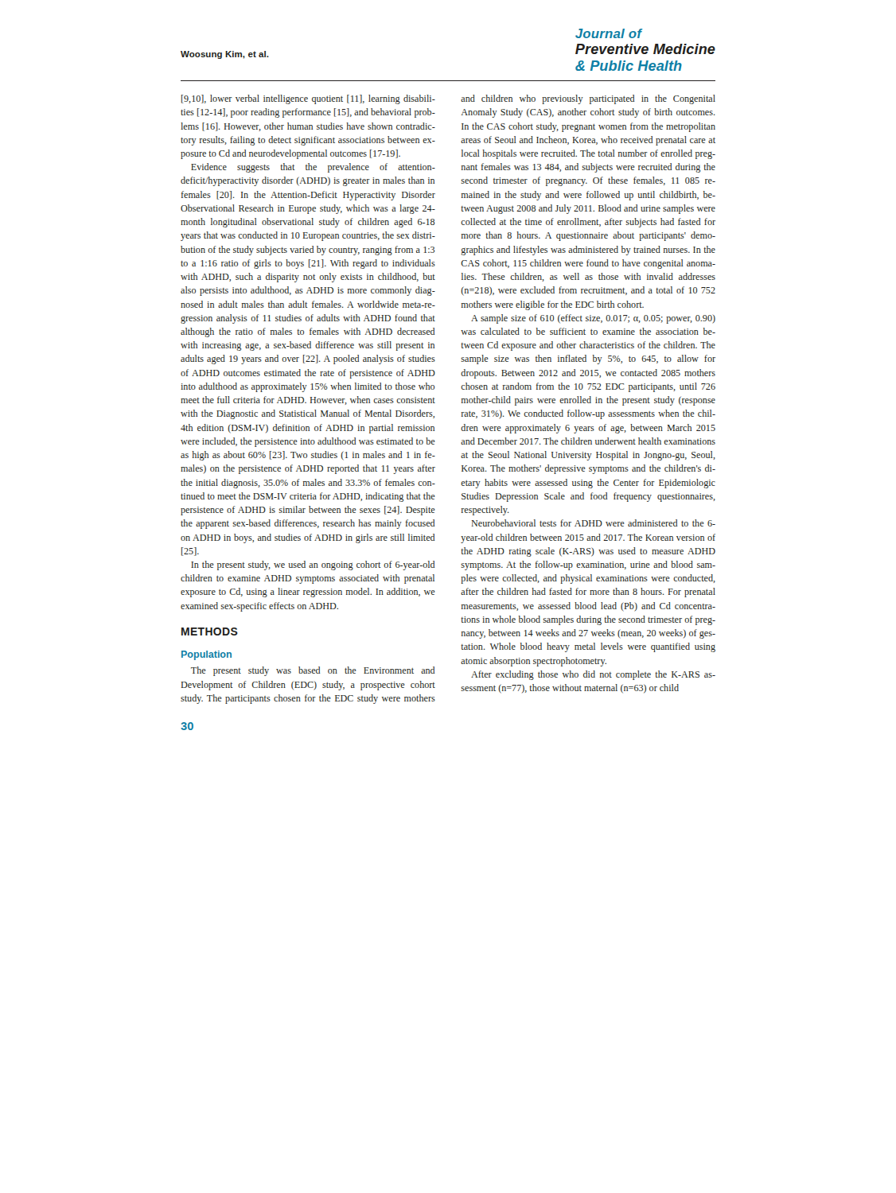Woosung Kim, et al.
Journal of
Preventive Medicine
& Public Health
[9,10], lower verbal intelligence quotient [11], learning disabilities [12-14], poor reading performance [15], and behavioral problems [16]. However, other human studies have shown contradictory results, failing to detect significant associations between exposure to Cd and neurodevelopmental outcomes [17-19].
Evidence suggests that the prevalence of attention-deficit/hyperactivity disorder (ADHD) is greater in males than in females [20]. In the Attention-Deficit Hyperactivity Disorder Observational Research in Europe study, which was a large 24-month longitudinal observational study of children aged 6-18 years that was conducted in 10 European countries, the sex distribution of the study subjects varied by country, ranging from a 1:3 to a 1:16 ratio of girls to boys [21]. With regard to individuals with ADHD, such a disparity not only exists in childhood, but also persists into adulthood, as ADHD is more commonly diagnosed in adult males than adult females. A worldwide meta-regression analysis of 11 studies of adults with ADHD found that although the ratio of males to females with ADHD decreased with increasing age, a sex-based difference was still present in adults aged 19 years and over [22]. A pooled analysis of studies of ADHD outcomes estimated the rate of persistence of ADHD into adulthood as approximately 15% when limited to those who meet the full criteria for ADHD. However, when cases consistent with the Diagnostic and Statistical Manual of Mental Disorders, 4th edition (DSM-IV) definition of ADHD in partial remission were included, the persistence into adulthood was estimated to be as high as about 60% [23]. Two studies (1 in males and 1 in females) on the persistence of ADHD reported that 11 years after the initial diagnosis, 35.0% of males and 33.3% of females continued to meet the DSM-IV criteria for ADHD, indicating that the persistence of ADHD is similar between the sexes [24]. Despite the apparent sex-based differences, research has mainly focused on ADHD in boys, and studies of ADHD in girls are still limited [25].
In the present study, we used an ongoing cohort of 6-year-old children to examine ADHD symptoms associated with prenatal exposure to Cd, using a linear regression model. In addition, we examined sex-specific effects on ADHD.
METHODS
Population
The present study was based on the Environment and Development of Children (EDC) study, a prospective cohort study. The participants chosen for the EDC study were mothers and children who previously participated in the Congenital Anomaly Study (CAS), another cohort study of birth outcomes. In the CAS cohort study, pregnant women from the metropolitan areas of Seoul and Incheon, Korea, who received prenatal care at local hospitals were recruited. The total number of enrolled pregnant females was 13 484, and subjects were recruited during the second trimester of pregnancy. Of these females, 11 085 remained in the study and were followed up until childbirth, between August 2008 and July 2011. Blood and urine samples were collected at the time of enrollment, after subjects had fasted for more than 8 hours. A questionnaire about participants' demographics and lifestyles was administered by trained nurses. In the CAS cohort, 115 children were found to have congenital anomalies. These children, as well as those with invalid addresses (n=218), were excluded from recruitment, and a total of 10 752 mothers were eligible for the EDC birth cohort.
A sample size of 610 (effect size, 0.017; α, 0.05; power, 0.90) was calculated to be sufficient to examine the association between Cd exposure and other characteristics of the children. The sample size was then inflated by 5%, to 645, to allow for dropouts. Between 2012 and 2015, we contacted 2085 mothers chosen at random from the 10 752 EDC participants, until 726 mother-child pairs were enrolled in the present study (response rate, 31%). We conducted follow-up assessments when the children were approximately 6 years of age, between March 2015 and December 2017. The children underwent health examinations at the Seoul National University Hospital in Jongno-gu, Seoul, Korea. The mothers' depressive symptoms and the children's dietary habits were assessed using the Center for Epidemiologic Studies Depression Scale and food frequency questionnaires, respectively.
Neurobehavioral tests for ADHD were administered to the 6-year-old children between 2015 and 2017. The Korean version of the ADHD rating scale (K-ARS) was used to measure ADHD symptoms. At the follow-up examination, urine and blood samples were collected, and physical examinations were conducted, after the children had fasted for more than 8 hours. For prenatal measurements, we assessed blood lead (Pb) and Cd concentrations in whole blood samples during the second trimester of pregnancy, between 14 weeks and 27 weeks (mean, 20 weeks) of gestation. Whole blood heavy metal levels were quantified using atomic absorption spectrophotometry.
After excluding those who did not complete the K-ARS assessment (n=77), those without maternal (n=63) or child
30